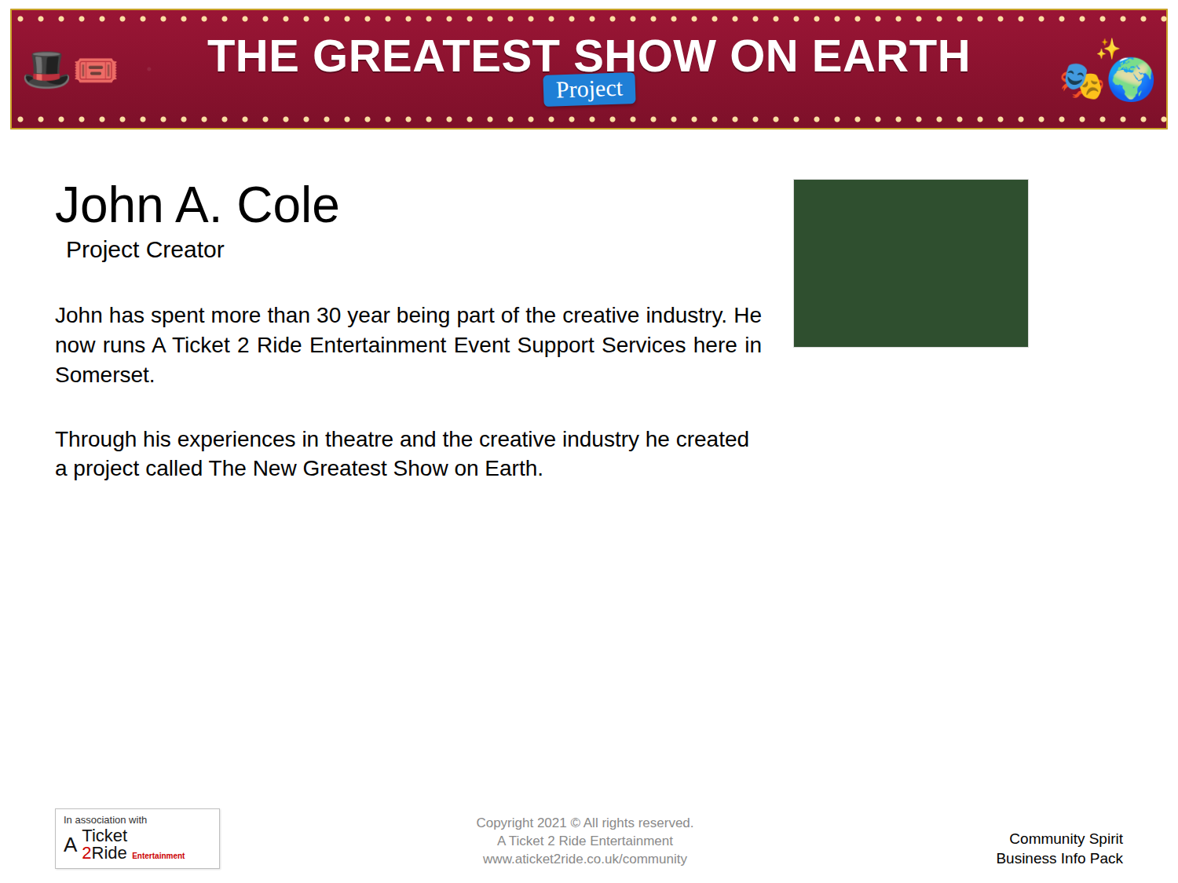🎩🎟️
The Greatest Show on Earth
Project
✨ 🎭🌍
John A. Cole
Project Creator
John has spent more than 30 year being part of the creative industry. He now runs A Ticket 2 Ride Entertainment Event Support Services here in Somerset.
Through his experiences in theatre and the creative industry he created a project called The New Greatest Show on Earth.
In association with
A Ticket 2 Ride Entertainment
Copyright 2021 © All rights reserved.
A Ticket 2 Ride Entertainment
www.aticket2ride.co.uk/community
Community Spirit
Business Info Pack